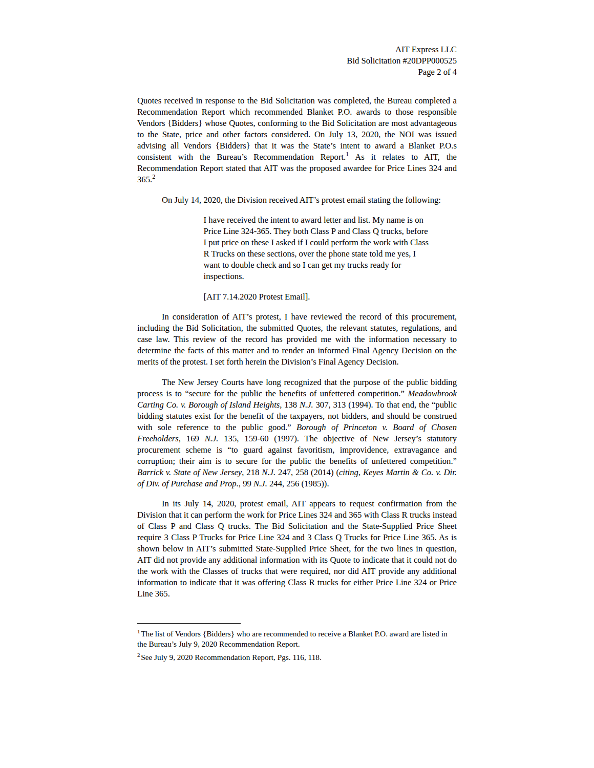AIT Express LLC
Bid Solicitation #20DPP000525
Page 2 of 4
Quotes received in response to the Bid Solicitation was completed, the Bureau completed a Recommendation Report which recommended Blanket P.O. awards to those responsible Vendors {Bidders} whose Quotes, conforming to the Bid Solicitation are most advantageous to the State, price and other factors considered. On July 13, 2020, the NOI was issued advising all Vendors {Bidders} that it was the State’s intent to award a Blanket P.O.s consistent with the Bureau’s Recommendation Report.1 As it relates to AIT, the Recommendation Report stated that AIT was the proposed awardee for Price Lines 324 and 365.2
On July 14, 2020, the Division received AIT’s protest email stating the following:
I have received the intent to award letter and list. My name is on Price Line 324-365. They both Class P and Class Q trucks, before I put price on these I asked if I could perform the work with Class R Trucks on these sections, over the phone state told me yes, I want to double check and so I can get my trucks ready for inspections.
[AIT 7.14.2020 Protest Email].
In consideration of AIT’s protest, I have reviewed the record of this procurement, including the Bid Solicitation, the submitted Quotes, the relevant statutes, regulations, and case law. This review of the record has provided me with the information necessary to determine the facts of this matter and to render an informed Final Agency Decision on the merits of the protest. I set forth herein the Division’s Final Agency Decision.
The New Jersey Courts have long recognized that the purpose of the public bidding process is to “secure for the public the benefits of unfettered competition.” Meadowbrook Carting Co. v. Borough of Island Heights, 138 N.J. 307, 313 (1994). To that end, the “public bidding statutes exist for the benefit of the taxpayers, not bidders, and should be construed with sole reference to the public good.” Borough of Princeton v. Board of Chosen Freeholders, 169 N.J. 135, 159-60 (1997). The objective of New Jersey’s statutory procurement scheme is “to guard against favoritism, improvidence, extravagance and corruption; their aim is to secure for the public the benefits of unfettered competition.” Barrick v. State of New Jersey, 218 N.J. 247, 258 (2014) (citing, Keyes Martin & Co. v. Dir. of Div. of Purchase and Prop., 99 N.J. 244, 256 (1985)).
In its July 14, 2020, protest email, AIT appears to request confirmation from the Division that it can perform the work for Price Lines 324 and 365 with Class R trucks instead of Class P and Class Q trucks. The Bid Solicitation and the State-Supplied Price Sheet require 3 Class P Trucks for Price Line 324 and 3 Class Q Trucks for Price Line 365. As is shown below in AIT’s submitted State-Supplied Price Sheet, for the two lines in question, AIT did not provide any additional information with its Quote to indicate that it could not do the work with the Classes of trucks that were required, nor did AIT provide any additional information to indicate that it was offering Class R trucks for either Price Line 324 or Price Line 365.
1 The list of Vendors {Bidders} who are recommended to receive a Blanket P.O. award are listed in the Bureau’s July 9, 2020 Recommendation Report.
2 See July 9, 2020 Recommendation Report, Pgs. 116, 118.